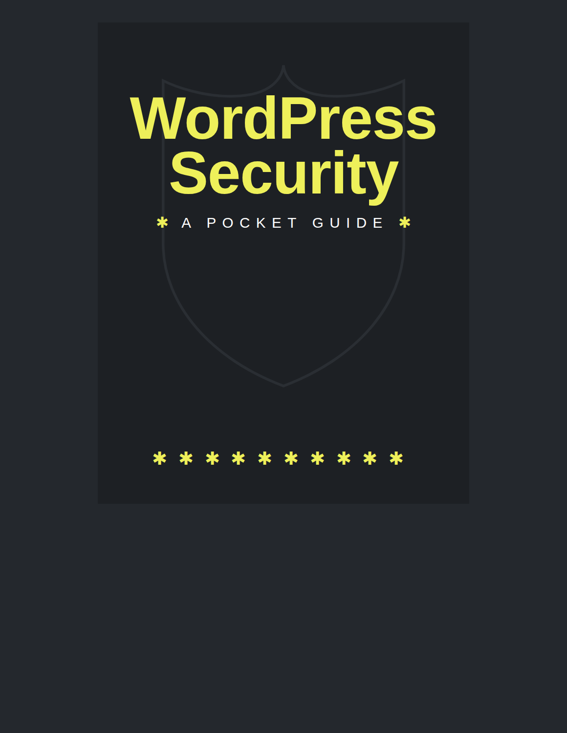WordPress Security
✱ A Pocket Guide ✱
✱✱✱✱✱✱✱✱✱✱